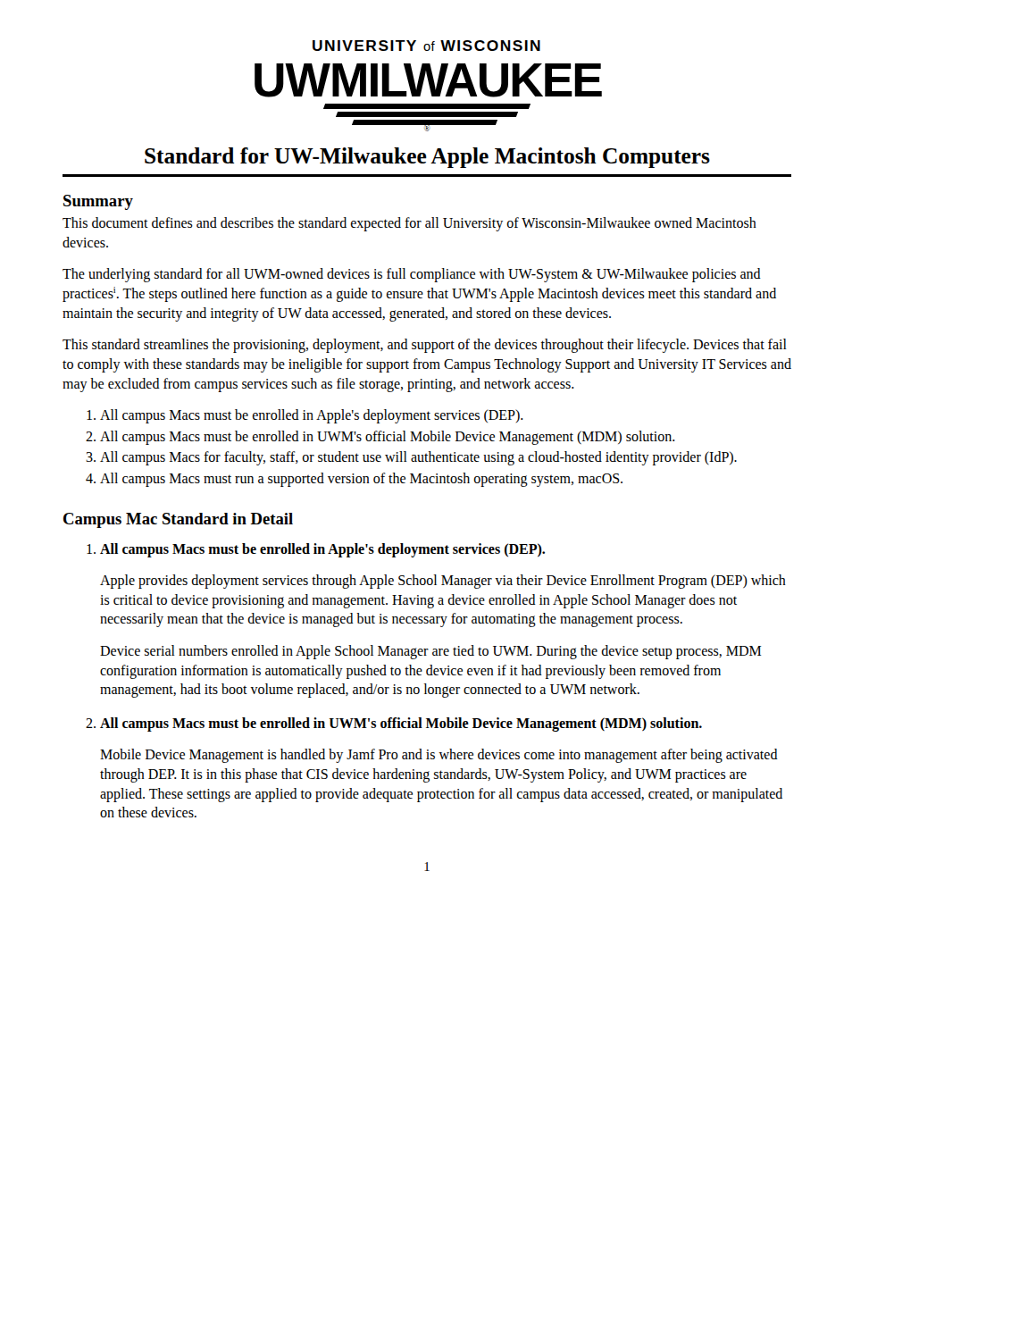UNIVERSITY of WISCONSIN
UWMILWAUKEE
®
Standard for UW-Milwaukee Apple Macintosh Computers
Summary
This document defines and describes the standard expected for all University of Wisconsin-Milwaukee owned Macintosh devices.
The underlying standard for all UWM-owned devices is full compliance with UW-System & UW-Milwaukee policies and practicesi. The steps outlined here function as a guide to ensure that UWM's Apple Macintosh devices meet this standard and maintain the security and integrity of UW data accessed, generated, and stored on these devices.
This standard streamlines the provisioning, deployment, and support of the devices throughout their lifecycle. Devices that fail to comply with these standards may be ineligible for support from Campus Technology Support and University IT Services and may be excluded from campus services such as file storage, printing, and network access.
All campus Macs must be enrolled in Apple's deployment services (DEP).
All campus Macs must be enrolled in UWM's official Mobile Device Management (MDM) solution.
All campus Macs for faculty, staff, or student use will authenticate using a cloud-hosted identity provider (IdP).
All campus Macs must run a supported version of the Macintosh operating system, macOS.
Campus Mac Standard in Detail
All campus Macs must be enrolled in Apple's deployment services (DEP).
Apple provides deployment services through Apple School Manager via their Device Enrollment Program (DEP) which is critical to device provisioning and management. Having a device enrolled in Apple School Manager does not necessarily mean that the device is managed but is necessary for automating the management process.
Device serial numbers enrolled in Apple School Manager are tied to UWM. During the device setup process, MDM configuration information is automatically pushed to the device even if it had previously been removed from management, had its boot volume replaced, and/or is no longer connected to a UWM network.
All campus Macs must be enrolled in UWM's official Mobile Device Management (MDM) solution.
Mobile Device Management is handled by Jamf Pro and is where devices come into management after being activated through DEP. It is in this phase that CIS device hardening standards, UW-System Policy, and UWM practices are applied. These settings are applied to provide adequate protection for all campus data accessed, created, or manipulated on these devices.
1